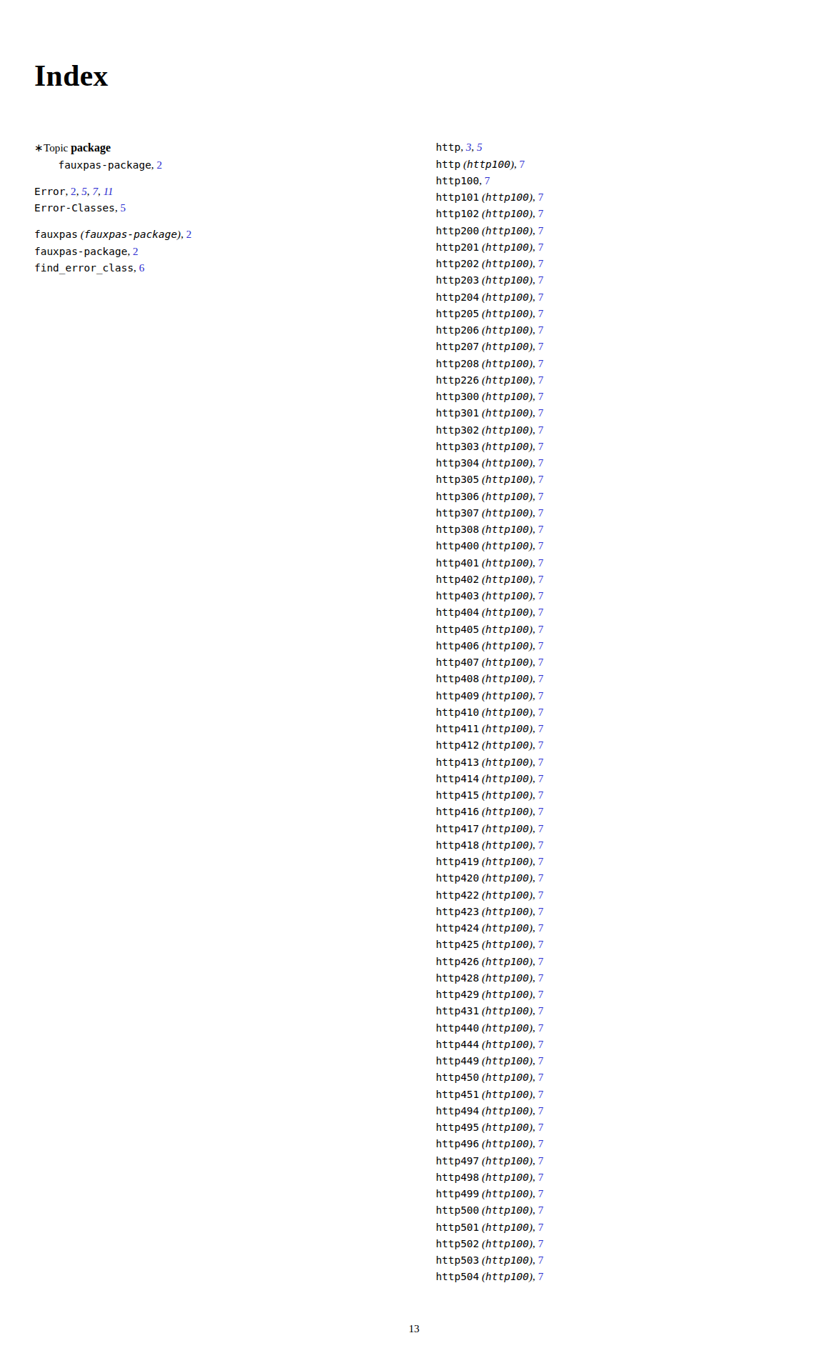Index
∗Topic package
fauxpas-package, 2
Error, 2, 5, 7, 11
Error-Classes, 5
fauxpas (fauxpas-package), 2
fauxpas-package, 2
find_error_class, 6
http, 3, 5
http (http100), 7
http100, 7
http101 (http100), 7
http102 (http100), 7
http200 (http100), 7
http201 (http100), 7
http202 (http100), 7
http203 (http100), 7
http204 (http100), 7
http205 (http100), 7
http206 (http100), 7
http207 (http100), 7
http208 (http100), 7
http226 (http100), 7
http300 (http100), 7
http301 (http100), 7
http302 (http100), 7
http303 (http100), 7
http304 (http100), 7
http305 (http100), 7
http306 (http100), 7
http307 (http100), 7
http308 (http100), 7
http400 (http100), 7
http401 (http100), 7
http402 (http100), 7
http403 (http100), 7
http404 (http100), 7
http405 (http100), 7
http406 (http100), 7
http407 (http100), 7
http408 (http100), 7
http409 (http100), 7
http410 (http100), 7
http411 (http100), 7
http412 (http100), 7
http413 (http100), 7
http414 (http100), 7
http415 (http100), 7
http416 (http100), 7
http417 (http100), 7
http418 (http100), 7
http419 (http100), 7
http420 (http100), 7
http422 (http100), 7
http423 (http100), 7
http424 (http100), 7
http425 (http100), 7
http426 (http100), 7
http428 (http100), 7
http429 (http100), 7
http431 (http100), 7
http440 (http100), 7
http444 (http100), 7
http449 (http100), 7
http450 (http100), 7
http451 (http100), 7
http494 (http100), 7
http495 (http100), 7
http496 (http100), 7
http497 (http100), 7
http498 (http100), 7
http499 (http100), 7
http500 (http100), 7
http501 (http100), 7
http502 (http100), 7
http503 (http100), 7
http504 (http100), 7
13